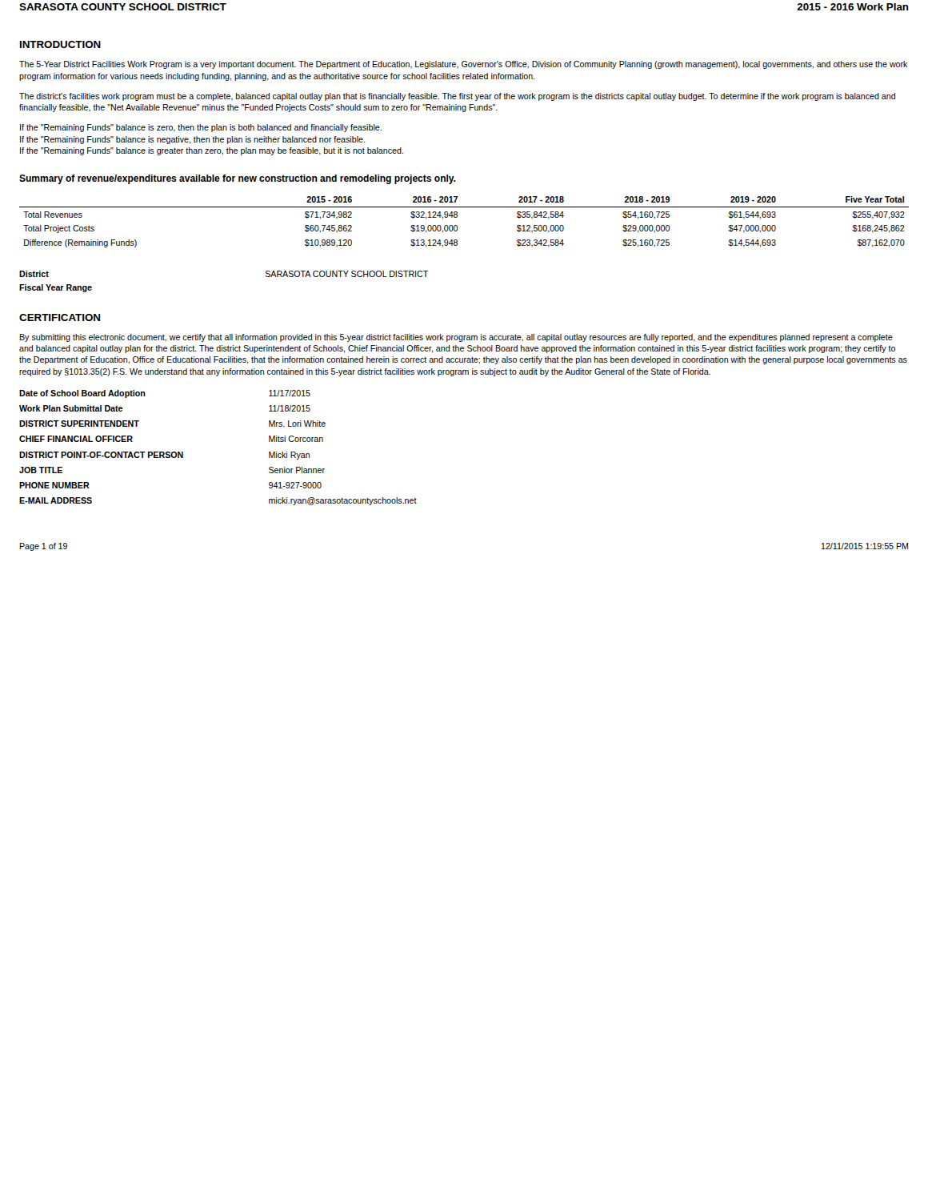SARASOTA COUNTY SCHOOL DISTRICT 2015 - 2016 Work Plan
INTRODUCTION
The 5-Year District Facilities Work Program is a very important document. The Department of Education, Legislature, Governor's Office, Division of Community Planning (growth management), local governments, and others use the work program information for various needs including funding, planning, and as the authoritative source for school facilities related information.
The district's facilities work program must be a complete, balanced capital outlay plan that is financially feasible. The first year of the work program is the districts capital outlay budget. To determine if the work program is balanced and financially feasible, the "Net Available Revenue" minus the "Funded Projects Costs" should sum to zero for "Remaining Funds".
If the "Remaining Funds" balance is zero, then the plan is both balanced and financially feasible.
If the "Remaining Funds" balance is negative, then the plan is neither balanced nor feasible.
If the "Remaining Funds" balance is greater than zero, the plan may be feasible, but it is not balanced.
Summary of revenue/expenditures available for new construction and remodeling projects only.
| | 2015 - 2016 | 2016 - 2017 | 2017 - 2018 | 2018 - 2019 | 2019 - 2020 | Five Year Total |
| --- | --- | --- | --- | --- | --- | --- |
| Total Revenues | $71,734,982 | $32,124,948 | $35,842,584 | $54,160,725 | $61,544,693 | $255,407,932 |
| Total Project Costs | $60,745,862 | $19,000,000 | $12,500,000 | $29,000,000 | $47,000,000 | $168,245,862 |
| Difference (Remaining Funds) | $10,989,120 | $13,124,948 | $23,342,584 | $25,160,725 | $14,544,693 | $87,162,070 |
District SARASOTA COUNTY SCHOOL DISTRICT
Fiscal Year Range
CERTIFICATION
By submitting this electronic document, we certify that all information provided in this 5-year district facilities work program is accurate, all capital outlay resources are fully reported, and the expenditures planned represent a complete and balanced capital outlay plan for the district. The district Superintendent of Schools, Chief Financial Officer, and the School Board have approved the information contained in this 5-year district facilities work program; they certify to the Department of Education, Office of Educational Facilities, that the information contained herein is correct and accurate; they also certify that the plan has been developed in coordination with the general purpose local governments as required by §1013.35(2) F.S. We understand that any information contained in this 5-year district facilities work program is subject to audit by the Auditor General of the State of Florida.
| Date of School Board Adoption | 11/17/2015 |
| Work Plan Submittal Date | 11/18/2015 |
| DISTRICT SUPERINTENDENT | Mrs. Lori White |
| CHIEF FINANCIAL OFFICER | Mitsi Corcoran |
| DISTRICT POINT-OF-CONTACT PERSON | Micki Ryan |
| JOB TITLE | Senior Planner |
| PHONE NUMBER | 941-927-9000 |
| E-MAIL ADDRESS | micki.ryan@sarasotacountyschools.net |
Page 1 of 19 12/11/2015 1:19:55 PM